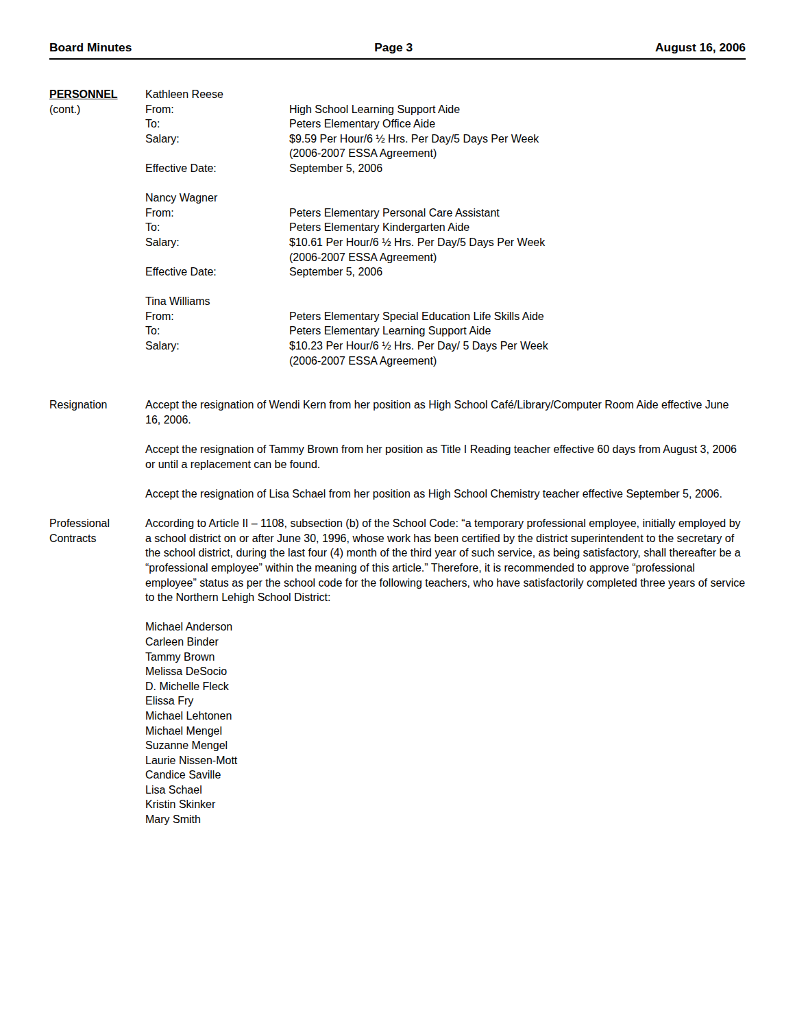Board Minutes
Page 3
August 16, 2006
PERSONNEL
(cont.)
Kathleen Reese
| From: | High School Learning Support Aide |
| To: | Peters Elementary Office Aide |
| Salary: | $9.59 Per Hour/6 ½ Hrs. Per Day/5 Days Per Week (2006-2007 ESSA Agreement) |
| Effective Date: | September 5, 2006 |
Nancy Wagner
| From: | Peters Elementary Personal Care Assistant |
| To: | Peters Elementary Kindergarten Aide |
| Salary: | $10.61 Per Hour/6 ½ Hrs. Per Day/5 Days Per Week (2006-2007 ESSA Agreement) |
| Effective Date: | September 5, 2006 |
Tina Williams
| From: | Peters Elementary Special Education Life Skills Aide |
| To: | Peters Elementary Learning Support Aide |
| Salary: | $10.23 Per Hour/6 ½ Hrs. Per Day/ 5 Days Per Week (2006-2007 ESSA Agreement) |
Resignation
Accept the resignation of Wendi Kern from her position as High School Café/Library/Computer Room Aide effective June 16, 2006.
Accept the resignation of Tammy Brown from her position as Title I Reading teacher effective 60 days from August 3, 2006 or until a replacement can be found.
Accept the resignation of Lisa Schael from her position as High School Chemistry teacher effective September 5, 2006.
Professional
Contracts
According to Article II – 1108, subsection (b) of the School Code: “a temporary professional employee, initially employed by a school district on or after June 30, 1996, whose work has been certified by the district superintendent to the secretary of the school district, during the last four (4) month of the third year of such service, as being satisfactory, shall thereafter be a “professional employee” within the meaning of this article.” Therefore, it is recommended to approve “professional employee” status as per the school code for the following teachers, who have satisfactorily completed three years of service to the Northern Lehigh School District:
Michael Anderson
Carleen Binder
Tammy Brown
Melissa DeSocio
D. Michelle Fleck
Elissa Fry
Michael Lehtonen
Michael Mengel
Suzanne Mengel
Laurie Nissen-Mott
Candice Saville
Lisa Schael
Kristin Skinker
Mary Smith